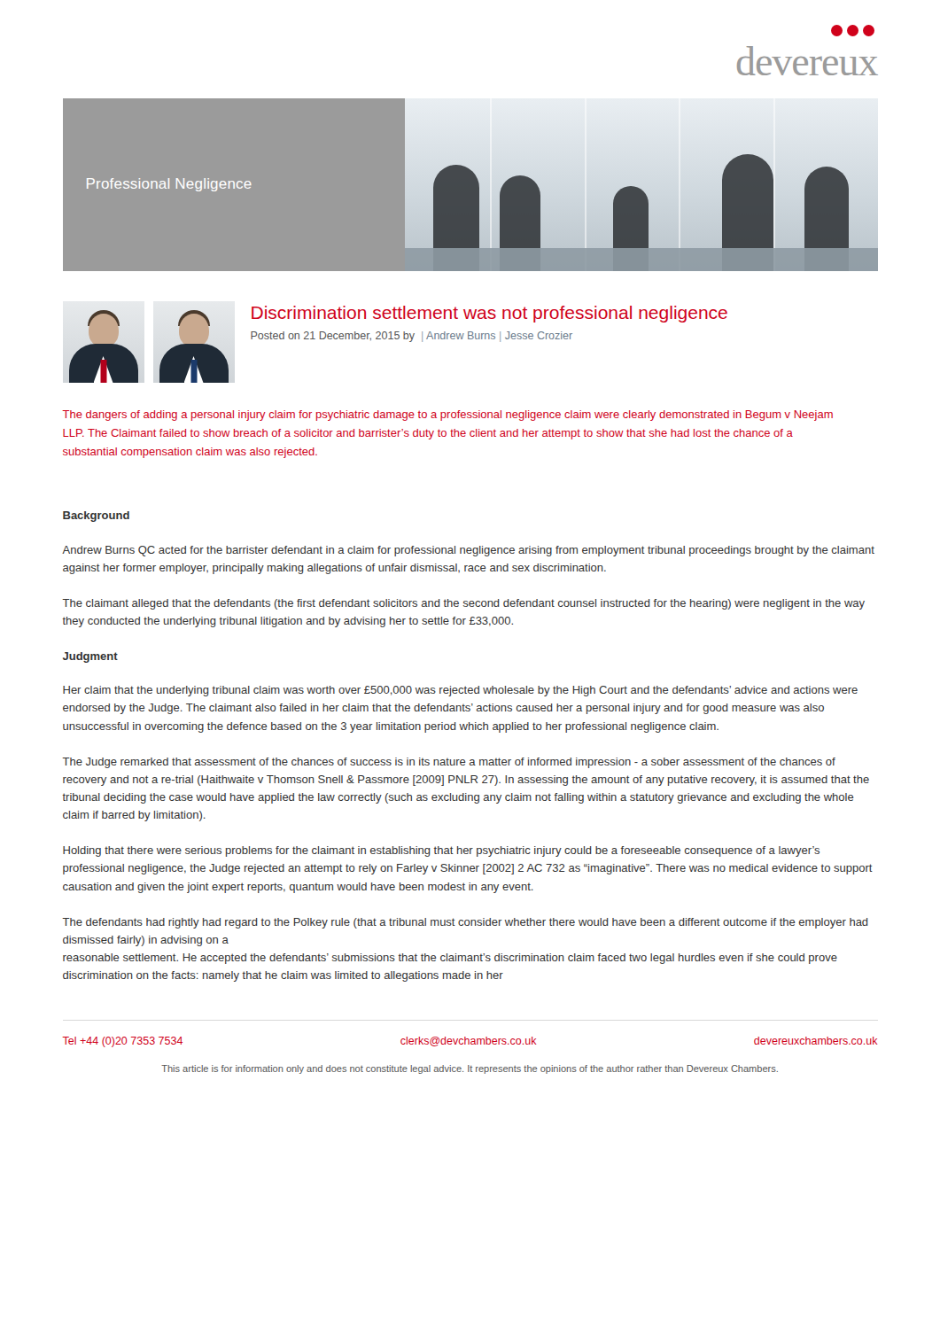devereux
Professional Negligence
Discrimination settlement was not professional negligence
Posted on 21 December, 2015 by | Andrew Burns | Jesse Crozier
The dangers of adding a personal injury claim for psychiatric damage to a professional negligence claim were clearly demonstrated in Begum v Neejam LLP. The Claimant failed to show breach of a solicitor and barrister’s duty to the client and her attempt to show that she had lost the chance of a substantial compensation claim was also rejected.
Background
Andrew Burns QC acted for the barrister defendant in a claim for professional negligence arising from employment tribunal proceedings brought by the claimant against her former employer, principally making allegations of unfair dismissal, race and sex discrimination.
The claimant alleged that the defendants (the first defendant solicitors and the second defendant counsel instructed for the hearing) were negligent in the way they conducted the underlying tribunal litigation and by advising her to settle for £33,000.
Judgment
Her claim that the underlying tribunal claim was worth over £500,000 was rejected wholesale by the High Court and the defendants’ advice and actions were endorsed by the Judge. The claimant also failed in her claim that the defendants’ actions caused her a personal injury and for good measure was also unsuccessful in overcoming the defence based on the 3 year limitation period which applied to her professional negligence claim.
The Judge remarked that assessment of the chances of success is in its nature a matter of informed impression - a sober assessment of the chances of recovery and not a re-trial (Haithwaite v Thomson Snell & Passmore [2009] PNLR 27). In assessing the amount of any putative recovery, it is assumed that the tribunal deciding the case would have applied the law correctly (such as excluding any claim not falling within a statutory grievance and excluding the whole claim if barred by limitation).
Holding that there were serious problems for the claimant in establishing that her psychiatric injury could be a foreseeable consequence of a lawyer’s professional negligence, the Judge rejected an attempt to rely on Farley v Skinner [2002] 2 AC 732 as “imaginative”. There was no medical evidence to support causation and given the joint expert reports, quantum would have been modest in any event.
The defendants had rightly had regard to the Polkey rule (that a tribunal must consider whether there would have been a different outcome if the employer had dismissed fairly) in advising on a
reasonable settlement. He accepted the defendants’ submissions that the claimant’s discrimination claim faced two legal hurdles even if she could prove discrimination on the facts: namely that he claim was limited to allegations made in her
Tel +44 (0)20 7353 7534 clerks@devchambers.co.uk devereuxchambers.co.uk
This article is for information only and does not constitute legal advice. It represents the opinions of the author rather than Devereux Chambers.